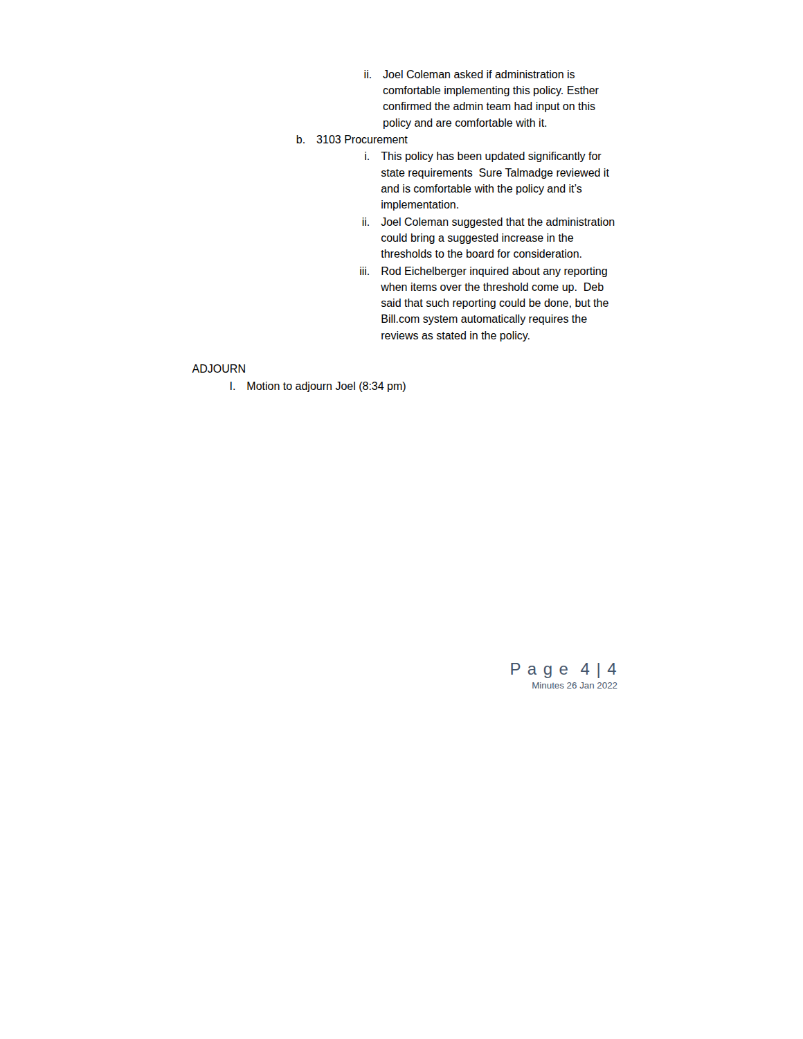Joel Coleman asked if administration is comfortable implementing this policy. Esther confirmed the admin team had input on this policy and are comfortable with it.
3103 Procurement
This policy has been updated significantly for state requirements Sure Talmadge reviewed it and is comfortable with the policy and it’s implementation.
Joel Coleman suggested that the administration could bring a suggested increase in the thresholds to the board for consideration.
Rod Eichelberger inquired about any reporting when items over the threshold come up. Deb said that such reporting could be done, but the Bill.com system automatically requires the reviews as stated in the policy.
ADJOURN
Motion to adjourn Joel (8:34 pm)
P a g e 4 | 4
Minutes 26 Jan 2022